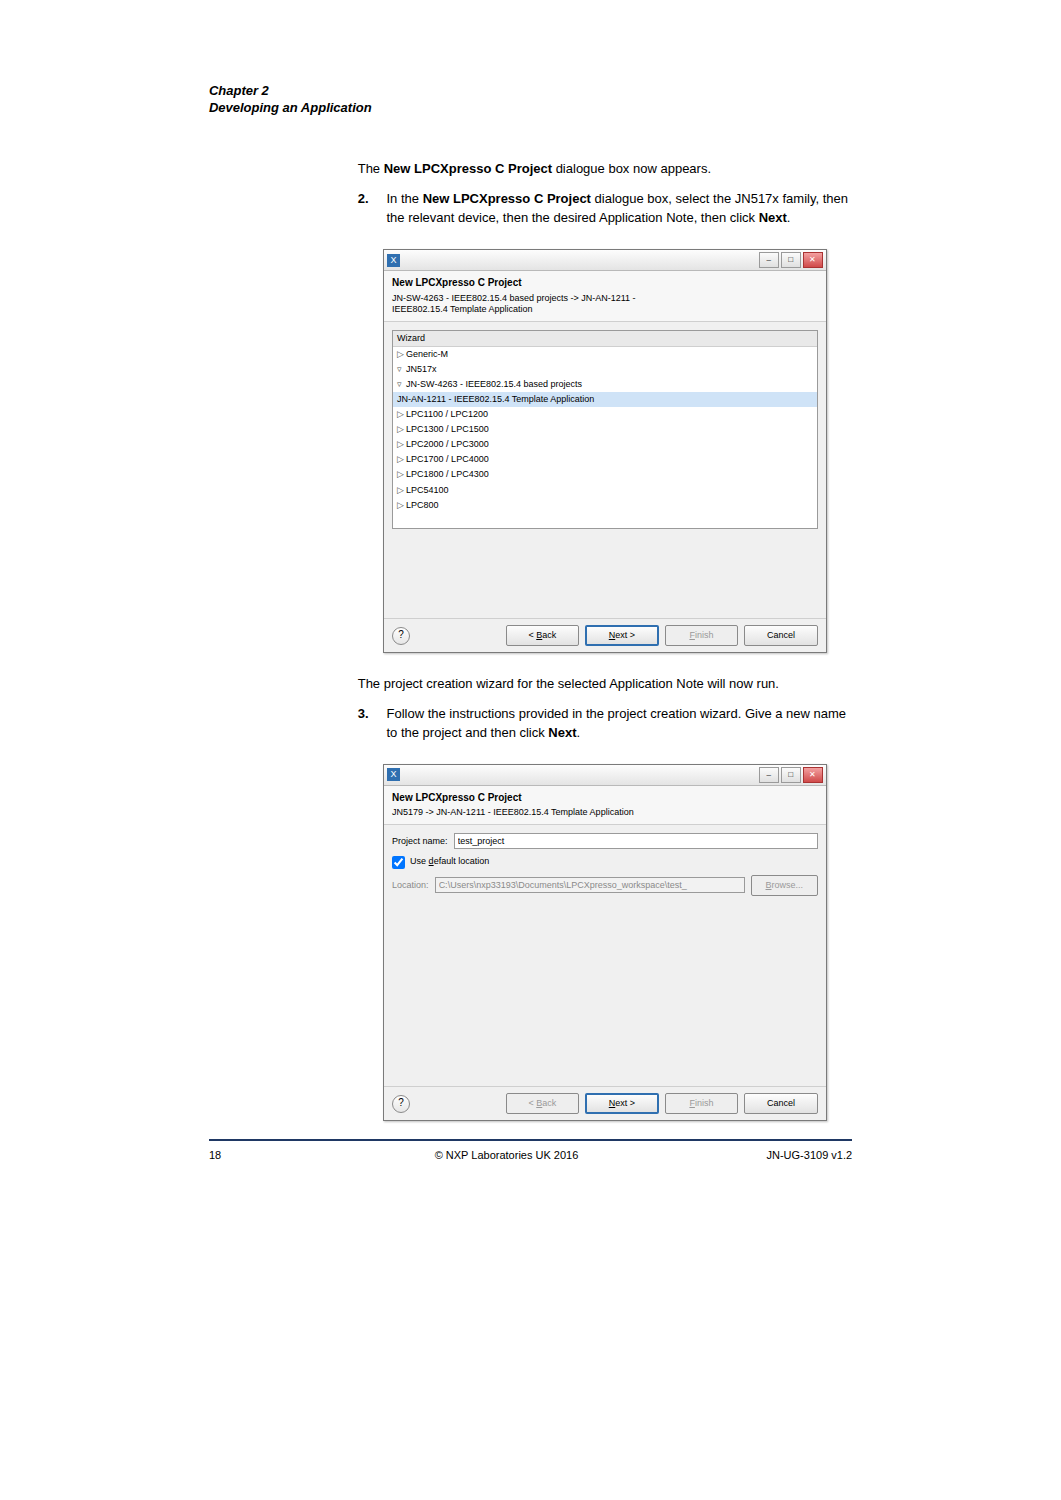Chapter 2
Developing an Application
The New LPCXpresso C Project dialogue box now appears.
2.
In the New LPCXpresso C Project dialogue box, select the JN517x family, then the relevant device, then the desired Application Note, then click Next.
X
–□✕
New LPCXpresso C Project
JN-SW-4263 - IEEE802.15.4 based projects -> JN-AN-1211 -
IEEE802.15.4 Template Application
Wizard
▷Generic-M
▿JN517x
▿JN-SW-4263 - IEEE802.15.4 based projects
JN-AN-1211 - IEEE802.15.4 Template Application
▷LPC1100 / LPC1200
▷LPC1300 / LPC1500
▷LPC2000 / LPC3000
▷LPC1700 / LPC4000
▷LPC1800 / LPC4300
▷LPC54100
▷LPC800
?
< Back
Next >
Finish
Cancel
The project creation wizard for the selected Application Note will now run.
3.
Follow the instructions provided in the project creation wizard. Give a new name to the project and then click Next.
X
–□✕
New LPCXpresso C Project
JN5179 -> JN-AN-1211 - IEEE802.15.4 Template Application
Project name:
Use default location
Location:
Browse...
?
< Back
Next >
Finish
Cancel
18
© NXP Laboratories UK 2016
JN-UG-3109 v1.2